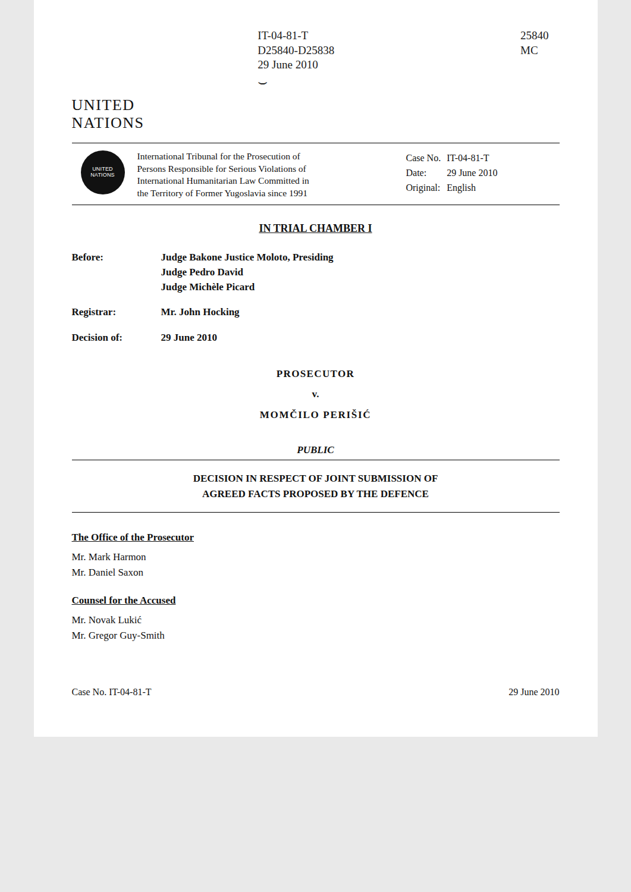IT-04-81-T
D25840-D25838
29 June 2010
⌣
25840
MC
UNITED
NATIONS
| UNITED NATIONS | International Tribunal for the Prosecution of Persons Responsible for Serious Violations of International Humanitarian Law Committed in the Territory of Former Yugoslavia since 1991 | / Case No. / IT-04-81-T / / Date: / 29 June 2010 / / Original: / English / |
IN TRIAL CHAMBER I
| Before: | Judge Bakone Justice Moloto, Presiding Judge Pedro David Judge Michèle Picard |
| Registrar: | Mr. John Hocking |
| Decision of: | 29 June 2010 |
PROSECUTOR
v.
MOMČILO PERIŠIĆ
PUBLIC
DECISION IN RESPECT OF JOINT SUBMISSION OF
AGREED FACTS PROPOSED BY THE DEFENCE
The Office of the Prosecutor
Mr. Mark Harmon
Mr. Daniel Saxon
Counsel for the Accused
Mr. Novak Lukić
Mr. Gregor Guy-Smith
Case No. IT-04-81-T 29 June 2010